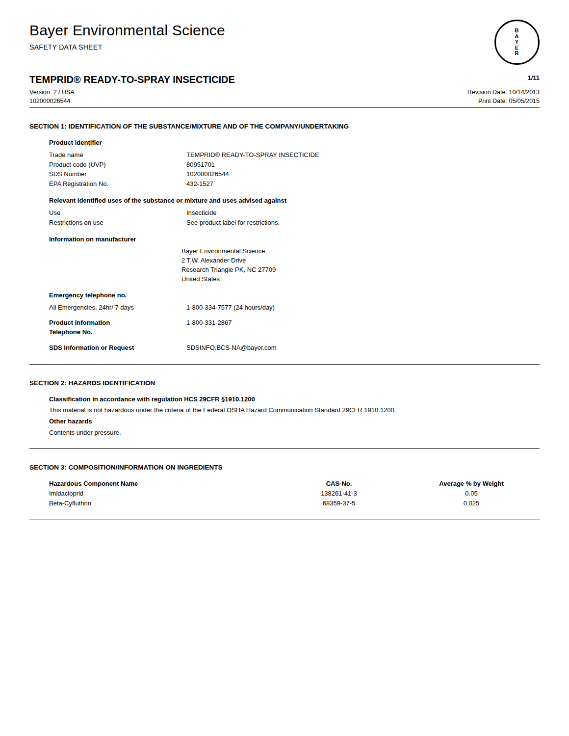Bayer Environmental Science
SAFETY DATA SHEET
BAYER
TEMPRID® READY-TO-SPRAY INSECTICIDE 1/11
Version 2 / USA
102000026544
Revision Date: 10/14/2013
Print Date: 05/05/2015
SECTION 1: IDENTIFICATION OF THE SUBSTANCE/MIXTURE AND OF THE COMPANY/UNDERTAKING
Product identifier
| Trade name | TEMPRID® READY-TO-SPRAY INSECTICIDE |
| Product code (UVP) | 80951701 |
| SDS Number | 102000026544 |
| EPA Registration No. | 432-1527 |
Relevant identified uses of the substance or mixture and uses advised against
| Use | Insecticide |
| Restrictions on use | See product label for restrictions. |
Information on manufacturer
Bayer Environmental Science
2 T.W. Alexander Drive
Research Triangle PK, NC 27709
United States
Emergency telephone no.
| All Emergencies, 24hr/ 7 days | 1-800-334-7577 (24 hours/day) |
| Product Information Telephone No. | 1-800-331-2867 |
| SDS Information or Request | SDSINFO.BCS-NA@bayer.com |
SECTION 2: HAZARDS IDENTIFICATION
Classification in accordance with regulation HCS 29CFR §1910.1200
This material is not hazardous under the criteria of the Federal OSHA Hazard Communication Standard 29CFR 1910.1200.
Other hazards
Contents under pressure.
SECTION 3: COMPOSITION/INFORMATION ON INGREDIENTS
| Hazardous Component Name | CAS-No. | Average % by Weight |
| --- | --- | --- |
| Imidacloprid | 138261-41-3 | 0.05 |
| Beta-Cyfluthrin | 68359-37-5 | 0.025 |